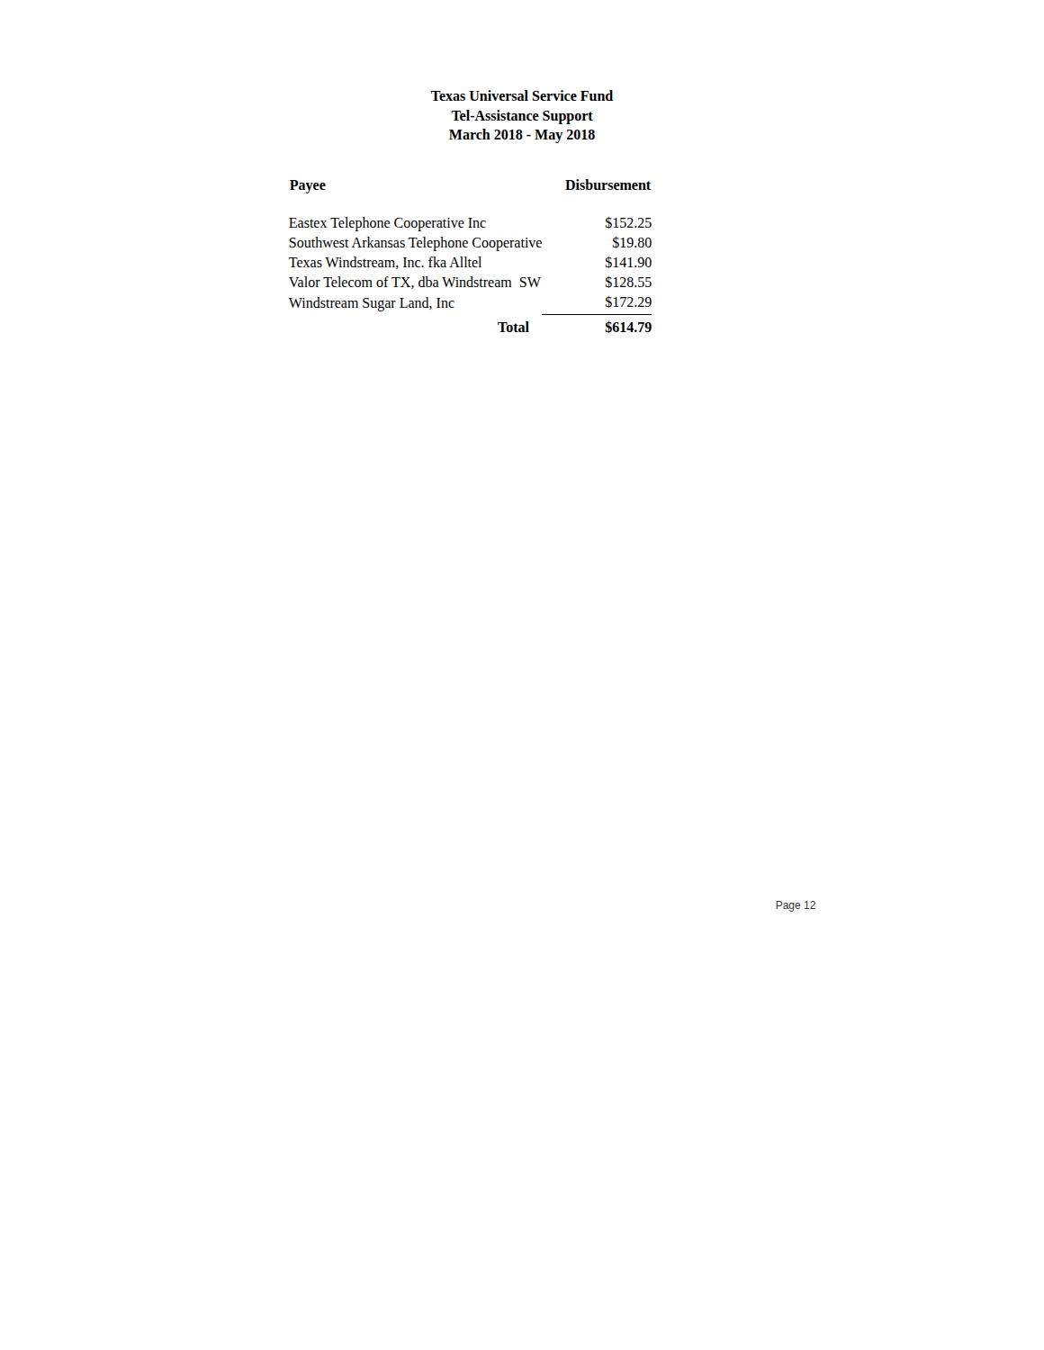Texas Universal Service Fund
Tel-Assistance Support
March 2018 - May 2018
| Payee | Disbursement |
| --- | --- |
| Eastex Telephone Cooperative Inc | $152.25 |
| Southwest Arkansas Telephone Cooperative | $19.80 |
| Texas Windstream, Inc. fka Alltel | $141.90 |
| Valor Telecom of TX, dba Windstream SW | $128.55 |
| Windstream Sugar Land, Inc | $172.29 |
| Total | $614.79 |
Page 12